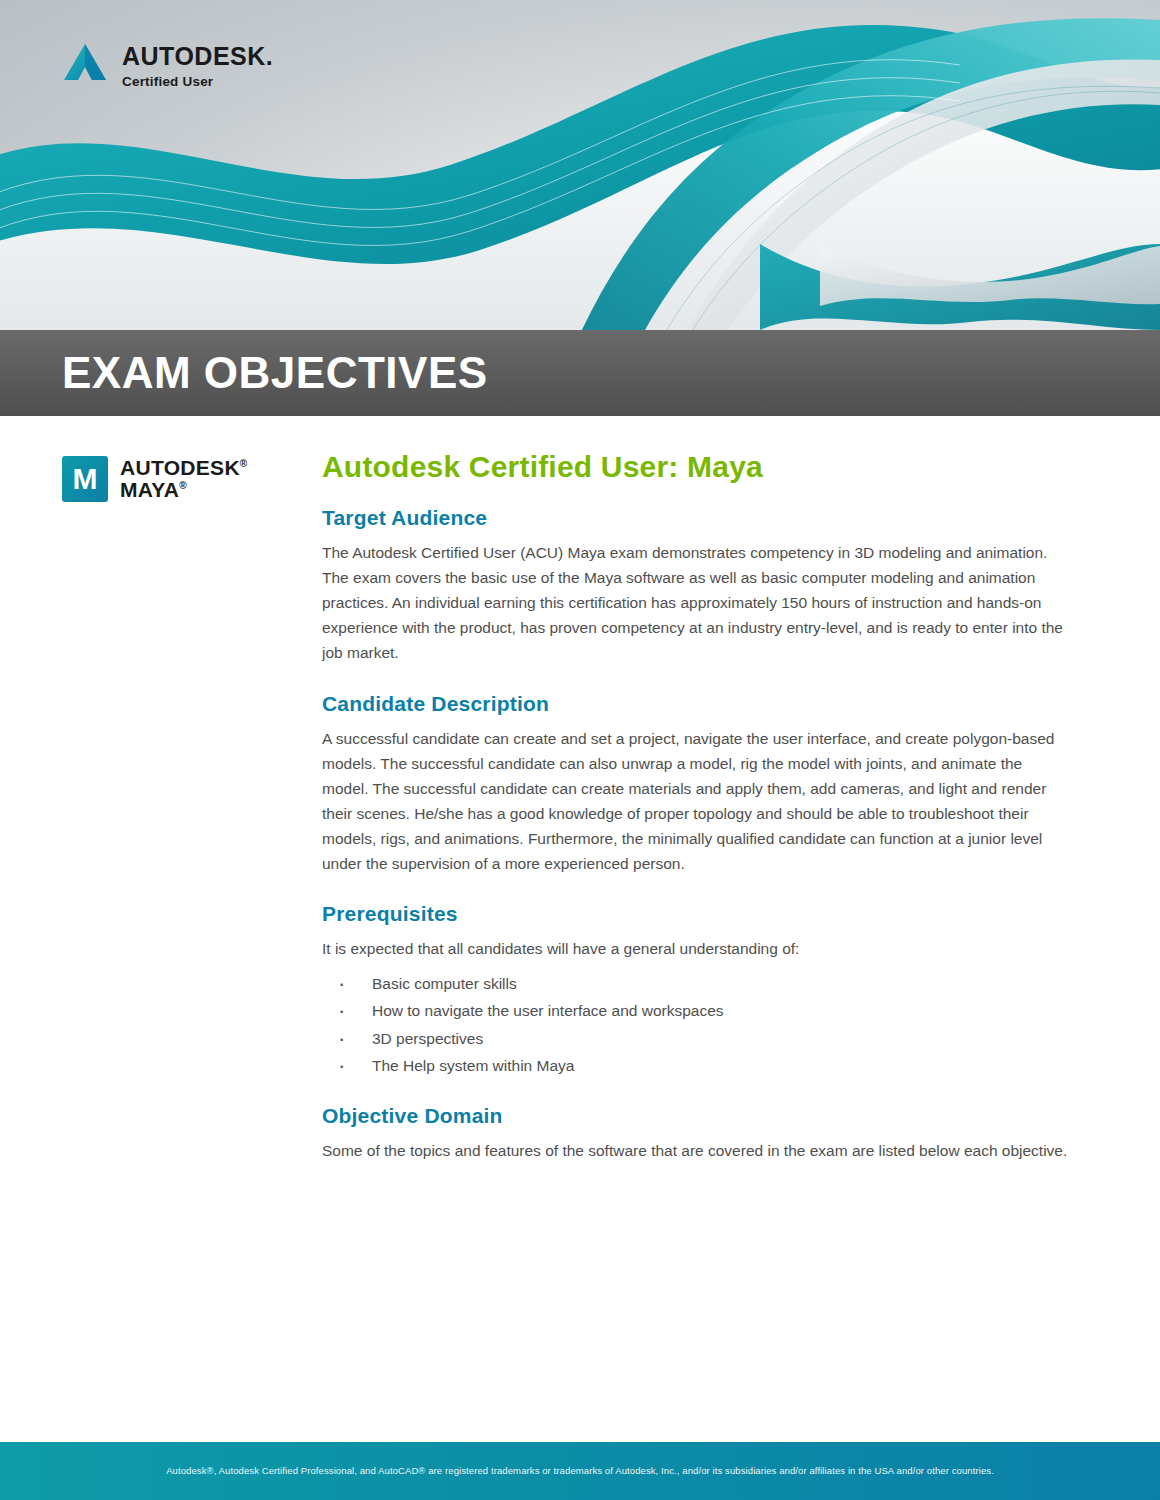AUTODESK.
Certified User
EXAM OBJECTIVES
AUTODESK®
MAYA®
Autodesk Certified User: Maya
Target Audience
The Autodesk Certified User (ACU) Maya exam demonstrates competency in 3D modeling and animation. The exam covers the basic use of the Maya software as well as basic computer modeling and animation practices. An individual earning this certification has approximately 150 hours of instruction and hands-on experience with the product, has proven competency at an industry entry-level, and is ready to enter into the job market.
Candidate Description
A successful candidate can create and set a project, navigate the user interface, and create polygon-based models. The successful candidate can also unwrap a model, rig the model with joints, and animate the model. The successful candidate can create materials and apply them, add cameras, and light and render their scenes. He/she has a good knowledge of proper topology and should be able to troubleshoot their models, rigs, and animations. Furthermore, the minimally qualified candidate can function at a junior level under the supervision of a more experienced person.
Prerequisites
It is expected that all candidates will have a general understanding of:
Basic computer skills
How to navigate the user interface and workspaces
3D perspectives
The Help system within Maya
Objective Domain
Some of the topics and features of the software that are covered in the exam are listed below each objective.
Autodesk®, Autodesk Certified Professional, and AutoCAD® are registered trademarks or trademarks of Autodesk, Inc., and/or its subsidiaries and/or affiliates in the USA and/or other countries.